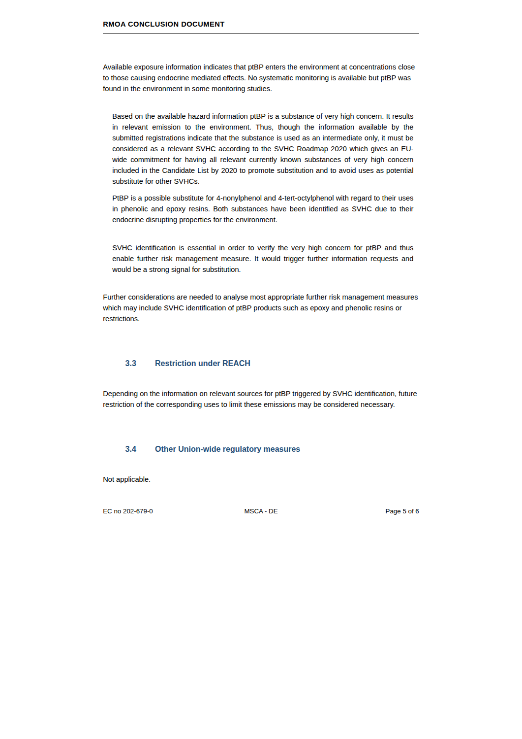RMOA CONCLUSION DOCUMENT
Available exposure information indicates that ptBP enters the environment at concentrations close to those causing endocrine mediated effects. No systematic monitoring is available but ptBP was found in the environment in some monitoring studies.
Based on the available hazard information ptBP is a substance of very high concern. It results in relevant emission to the environment. Thus, though the information available by the submitted registrations indicate that the substance is used as an intermediate only, it must be considered as a relevant SVHC according to the SVHC Roadmap 2020 which gives an EU-wide commitment for having all relevant currently known substances of very high concern included in the Candidate List by 2020 to promote substitution and to avoid uses as potential substitute for other SVHCs.
PtBP is a possible substitute for 4-nonylphenol and 4-tert-octylphenol with regard to their uses in phenolic and epoxy resins. Both substances have been identified as SVHC due to their endocrine disrupting properties for the environment.
SVHC identification is essential in order to verify the very high concern for ptBP and thus enable further risk management measure. It would trigger further information requests and would be a strong signal for substitution.
Further considerations are needed to analyse most appropriate further risk management measures which may include SVHC identification of ptBP products such as epoxy and phenolic resins or restrictions.
3.3 Restriction under REACH
Depending on the information on relevant sources for ptBP triggered by SVHC identification, future restriction of the corresponding uses to limit these emissions may be considered necessary.
3.4 Other Union-wide regulatory measures
Not applicable.
EC no 202-679-0
MSCA - DE
Page 5 of 6